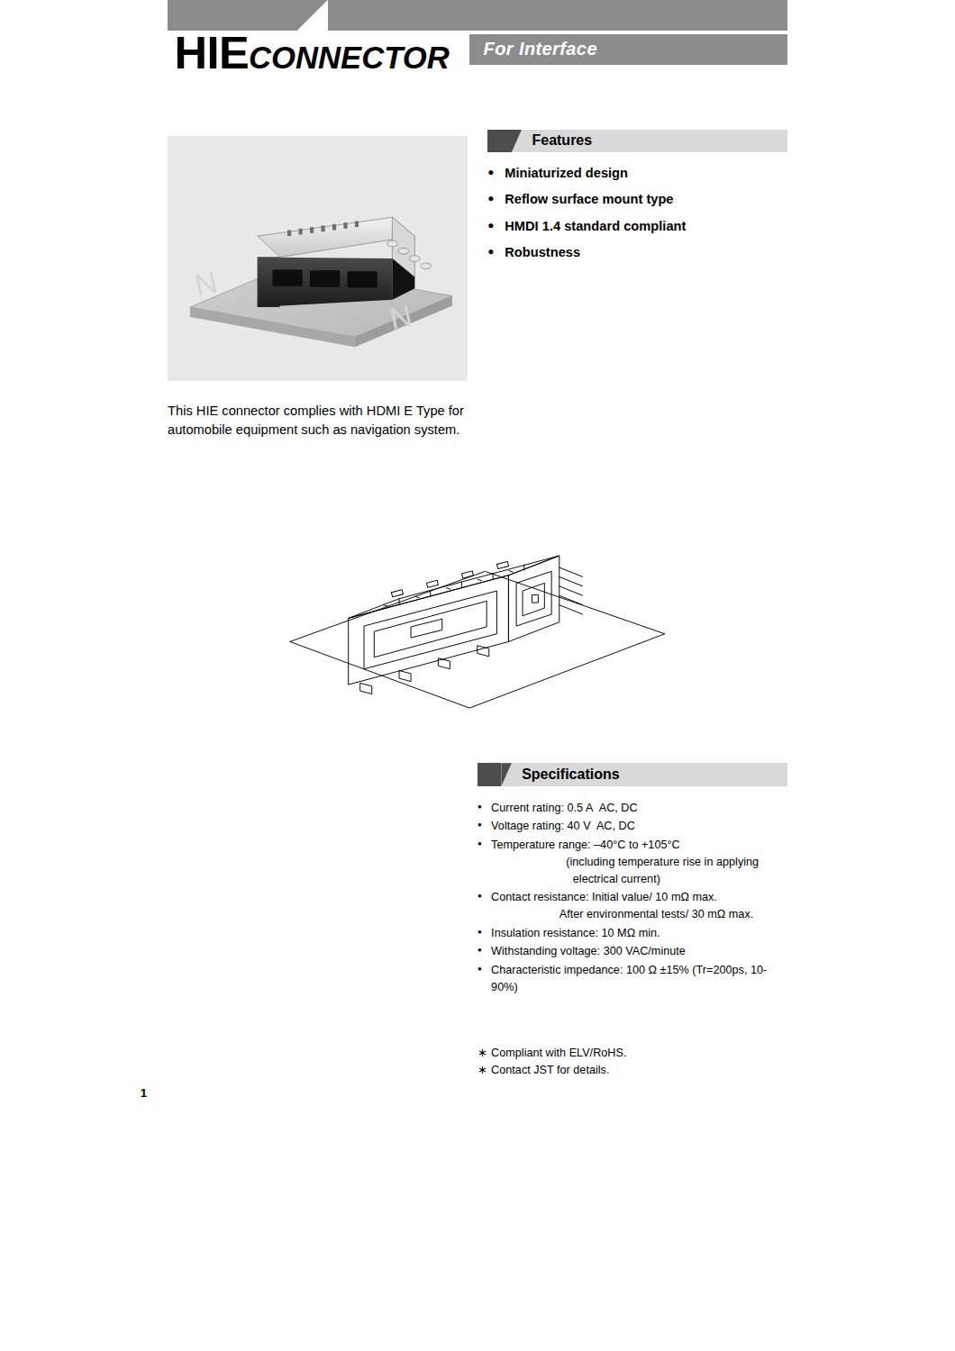HIE CONNECTOR
For Interface
N N
This HIE connector complies with HDMI E Type for automobile equipment such as navigation system.
Features
Miniaturized design
Reflow surface mount type
HMDI 1.4 standard compliant
Robustness
Specifications
Current rating: 0.5 A AC, DC
Voltage rating: 40 V AC, DC
Temperature range: –40°C to +105°C (including temperature rise in applying electrical current)
Contact resistance: Initial value/ 10 mΩ max. After environmental tests/ 30 mΩ max.
Insulation resistance: 10 MΩ min.
Withstanding voltage: 300 VAC/minute
Characteristic impedance: 100 Ω ±15% (Tr=200ps, 10-90%)
Compliant with ELV/RoHS.
Contact JST for details.
1